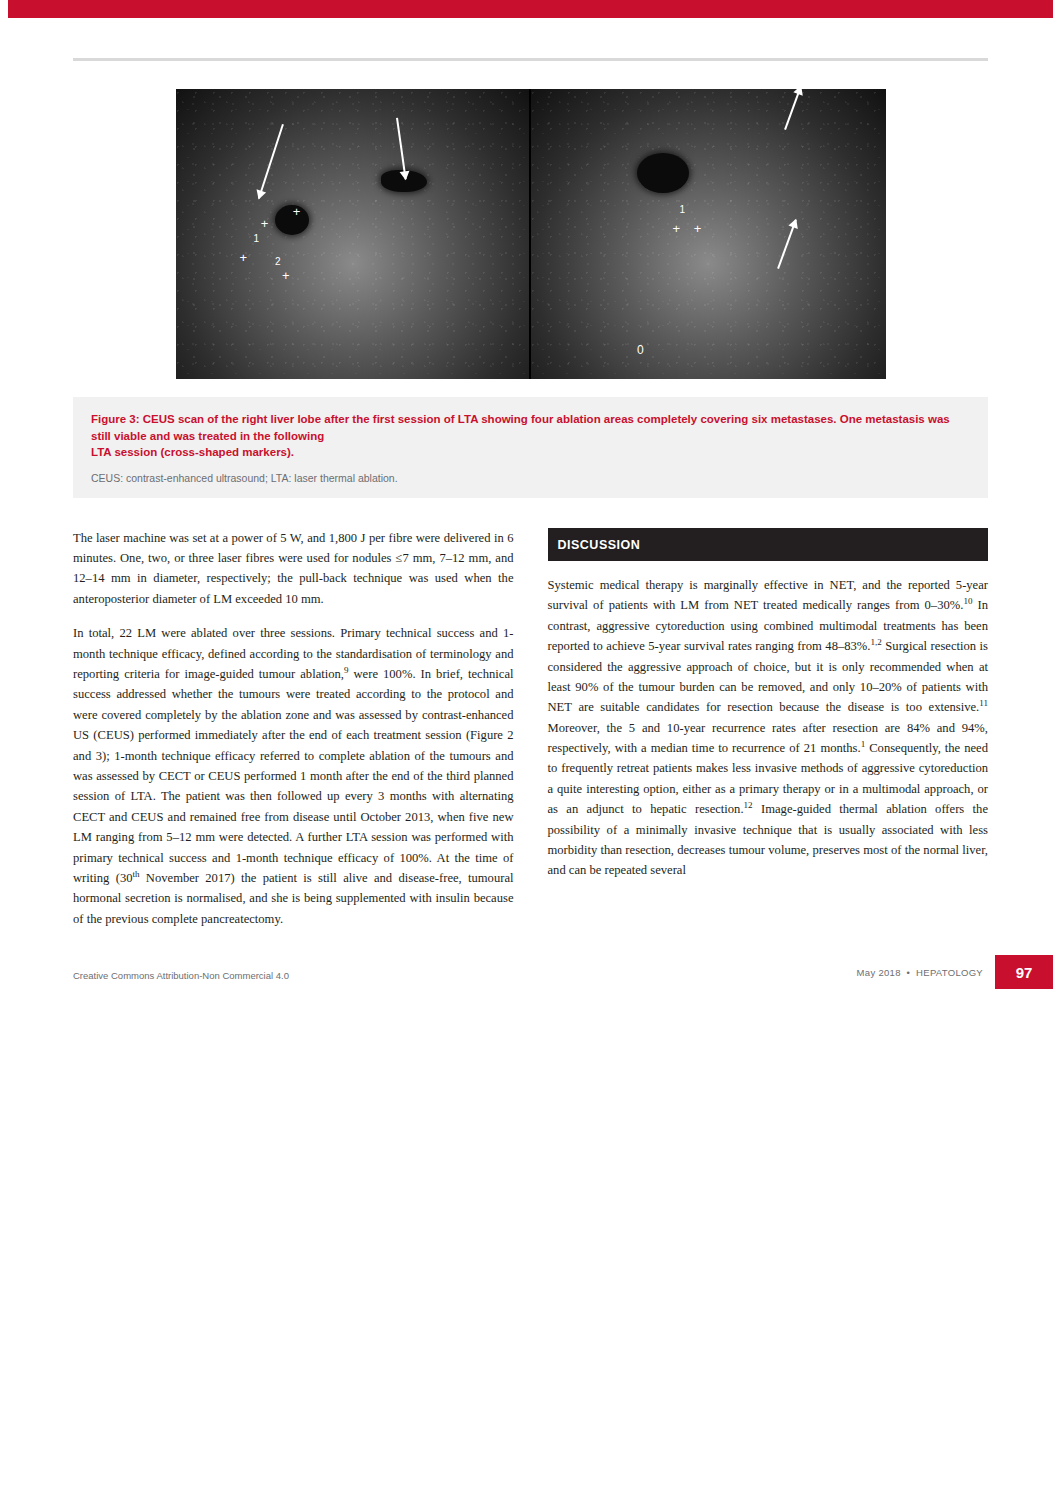+
+
+
+
1
2
+
+
1
0
Figure 3: CEUS scan of the right liver lobe after the first session of LTA showing four ablation areas completely covering six metastases. One metastasis was still viable and was treated in the following
LTA session (cross-shaped markers).
CEUS: contrast-enhanced ultrasound; LTA: laser thermal ablation.
The laser machine was set at a power of 5 W, and 1,800 J per fibre were delivered in 6 minutes. One, two, or three laser fibres were used for nodules ≤7 mm, 7–12 mm, and 12–14 mm in diameter, respectively; the pull-back technique was used when the anteroposterior diameter of LM exceeded 10 mm.
In total, 22 LM were ablated over three sessions. Primary technical success and 1-month technique efficacy, defined according to the standardisation of terminology and reporting criteria for image-guided tumour ablation,9 were 100%. In brief, technical success addressed whether the tumours were treated according to the protocol and were covered completely by the ablation zone and was assessed by contrast-enhanced US (CEUS) performed immediately after the end of each treatment session (Figure 2 and 3); 1-month technique efficacy referred to complete ablation of the tumours and was assessed by CECT or CEUS performed 1 month after the end of the third planned session of LTA. The patient was then followed up every 3 months with alternating CECT and CEUS and remained free from disease until October 2013, when five new LM ranging from 5–12 mm were detected. A further LTA session was performed with primary technical success and 1-month technique efficacy of 100%. At the time of writing (30th November 2017) the patient is still alive and disease-free, tumoural hormonal secretion is normalised, and she is being supplemented with insulin because of the previous complete pancreatectomy.
DISCUSSION
Systemic medical therapy is marginally effective in NET, and the reported 5-year survival of patients with LM from NET treated medically ranges from 0–30%.10 In contrast, aggressive cytoreduction using combined multimodal treatments has been reported to achieve 5-year survival rates ranging from 48–83%.1,2 Surgical resection is considered the aggressive approach of choice, but it is only recommended when at least 90% of the tumour burden can be removed, and only 10–20% of patients with NET are suitable candidates for resection because the disease is too extensive.11 Moreover, the 5 and 10-year recurrence rates after resection are 84% and 94%, respectively, with a median time to recurrence of 21 months.1 Consequently, the need to frequently retreat patients makes less invasive methods of aggressive cytoreduction a quite interesting option, either as a primary therapy or in a multimodal approach, or as an adjunct to hepatic resection.12 Image-guided thermal ablation offers the possibility of a minimally invasive technique that is usually associated with less morbidity than resection, decreases tumour volume, preserves most of the normal liver, and can be repeated several
Creative Commons Attribution-Non Commercial 4.0
May 2018 • HEPATOLOGY
97